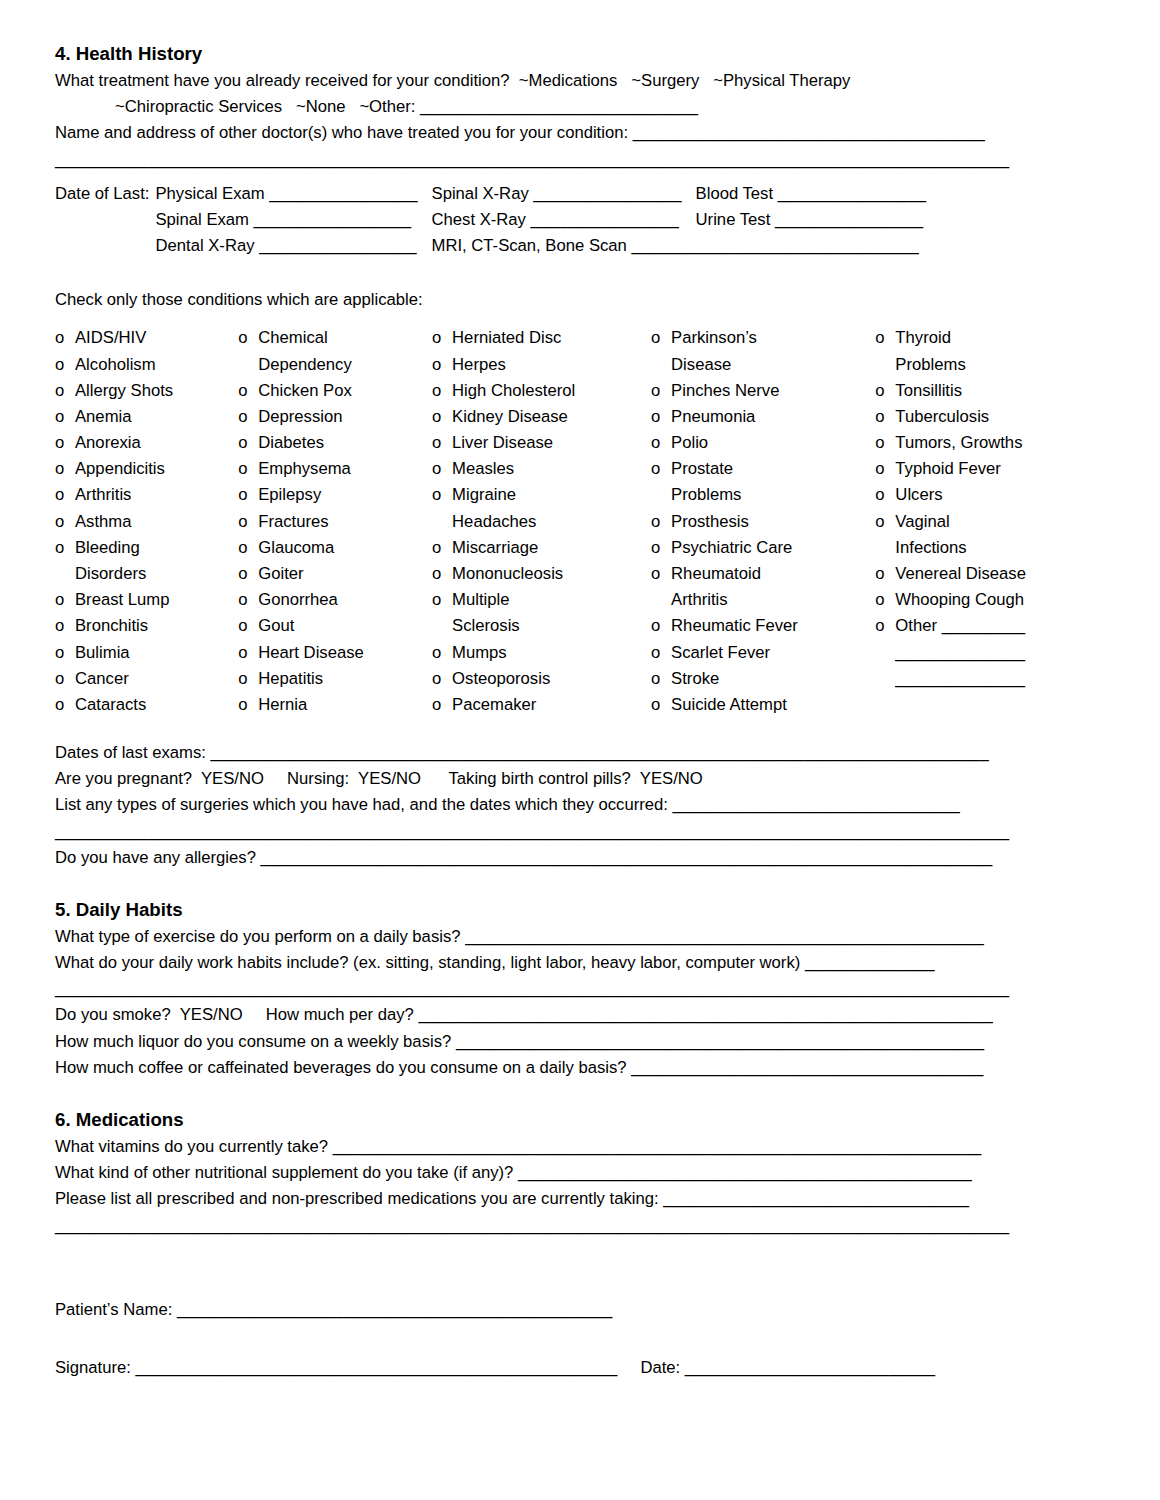4. Health History
What treatment have you already received for your condition? ~Medications ~Surgery ~Physical Therapy
~Chiropractic Services ~None ~Other: ______________________________
Name and address of other doctor(s) who have treated you for your condition: ______________________________________
_______________________________________________________________________________________________________
| Date of Last: | Physical Exam ________________ | Spinal X-Ray ________________ | Blood Test ________________ |
| | Spinal Exam _________________ | Chest X-Ray ________________ | Urine Test ________________ |
| | Dental X-Ray _________________ | MRI, CT-Scan, Bone Scan _______________________________ |
Check only those conditions which are applicable:
| AIDS/HIV Alcoholism Allergy Shots Anemia Anorexia Appendicitis Arthritis Asthma Bleeding Disorders Breast Lump Bronchitis Bulimia Cancer Cataracts | Chemical Dependency Chicken Pox Depression Diabetes Emphysema Epilepsy Fractures Glaucoma Goiter Gonorrhea Gout Heart Disease Hepatitis Hernia | Herniated Disc Herpes High Cholesterol Kidney Disease Liver Disease Measles Migraine Headaches Miscarriage Mononucleosis Multiple Sclerosis Mumps Osteoporosis Pacemaker | Parkinson’s Disease Pinches Nerve Pneumonia Polio Prostate Problems Prosthesis Psychiatric Care Rheumatoid Arthritis Rheumatic Fever Scarlet Fever Stroke Suicide Attempt | Thyroid Problems Tonsillitis Tuberculosis Tumors, Growths Typhoid Fever Ulcers Vaginal Infections Venereal Disease Whooping Cough Other _________ ______________ ______________ |
Dates of last exams: ____________________________________________________________________________________
Are you pregnant? YES/NO Nursing: YES/NO Taking birth control pills? YES/NO
List any types of surgeries which you have had, and the dates which they occurred: _______________________________
_______________________________________________________________________________________________________
Do you have any allergies? _______________________________________________________________________________
5. Daily Habits
What type of exercise do you perform on a daily basis? ________________________________________________________
What do your daily work habits include? (ex. sitting, standing, light labor, heavy labor, computer work) ______________
_______________________________________________________________________________________________________
Do you smoke? YES/NO How much per day? ______________________________________________________________
How much liquor do you consume on a weekly basis? _________________________________________________________
How much coffee or caffeinated beverages do you consume on a daily basis? ______________________________________
6. Medications
What vitamins do you currently take? ______________________________________________________________________
What kind of other nutritional supplement do you take (if any)? _________________________________________________
Please list all prescribed and non-prescribed medications you are currently taking: _________________________________
_______________________________________________________________________________________________________
Patient’s Name: _______________________________________________
Signature: ____________________________________________________ Date: ___________________________